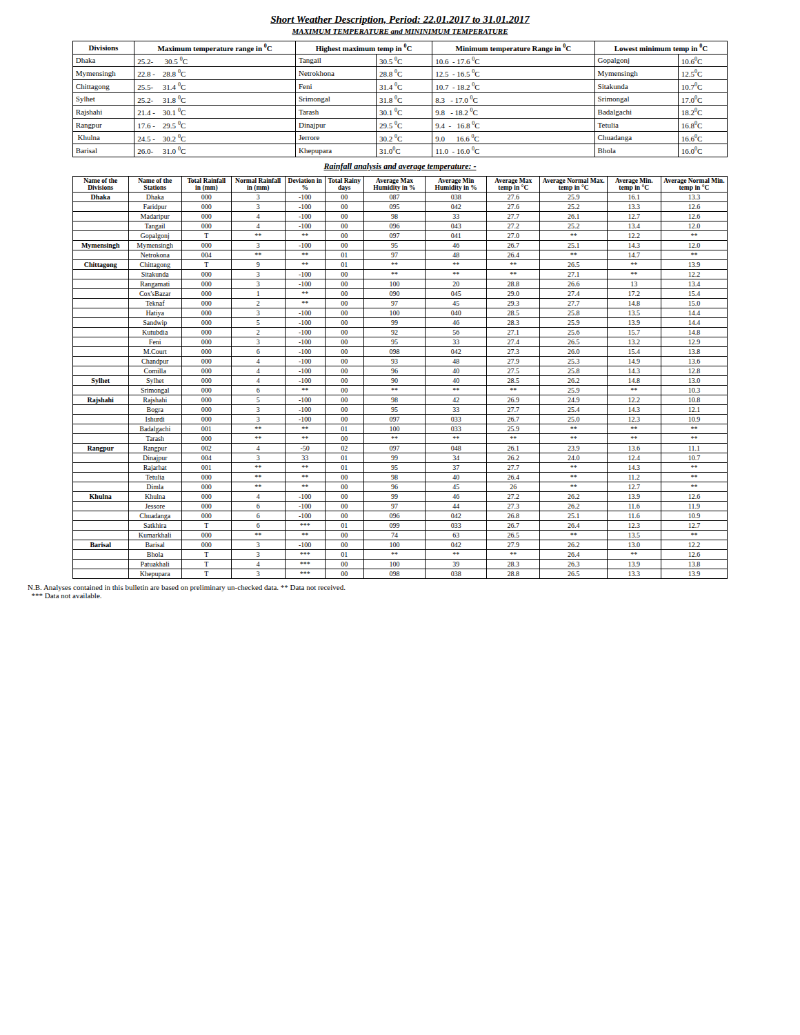Short Weather Description, Period: 22.01.2017 to 31.01.2017
MAXIMUM TEMPERATURE and MININIMUM TEMPERATURE
| Divisions | Maximum temperature range in 0 C | Highest maximum temp in 0 C | Minimum temperature Range in 0 C | Lowest minimum temp in 0 C |
| --- | --- | --- | --- | --- |
| Dhaka | 25.2- 30.5 0 C | Tangail | 30.5 0 C | 10.6 - 17.6 0 C | Gopalgonj | 10.6 0 C |
| Mymensingh | 22.8 - 28.8 0 C | Netrokhona | 28.8 0 C | 12.5 - 16.5 0 C | Mymensingh | 12.5 0 C |
| Chittagong | 25.5- 31.4 0 C | Feni | 31.4 0 C | 10.7 - 18.2 0 C | Sitakunda | 10.7 0 C |
| Sylhet | 25.2- 31.8 0 C | Srimongal | 31.8 0 C | 8.3 - 17.0 0 C | Srimongal | 17.0 0 C |
| Rajshahi | 21.4 - 30.1 0 C | Tarash | 30.1 0 C | 9.8 - 18.2 0 C | Badalgachi | 18.2 0 C |
| Rangpur | 17.6 - 29.5 0 C | Dinajpur | 29.5 0 C | 9.4 - 16.8 0 C | Tetulia | 16.8 0 C |
| Khulna | 24.5 - 30.2 0 C | Jerrore | 30.2 0 C | 9.0 16.6 0 C | Chuadanga | 16.6 0 C |
| Barisal | 26.0- 31.0 0 C | Khepupara | 31.0 0 C | 11.0 - 16.0 0 C | Bhola | 16.0 0 C |
Rainfall analysis and average temperature: -
| Name of the Divisions | Name of the Stations | Total Rainfall in (mm) | Normal Rainfall in (mm) | Deviation in % | Total Rainy days | Average Max Humidity in % | Average Min Humidity in % | Average Max temp in °C | Average Normal Max. temp in °C | Average Min. temp in °C | Average Normal Min. temp in °C |
| --- | --- | --- | --- | --- | --- | --- | --- | --- | --- | --- | --- |
| Dhaka | Dhaka | 000 | 3 | -100 | 00 | 087 | 038 | 27.6 | 25.9 | 16.1 | 13.3 |
| | Faridpur | 000 | 3 | -100 | 00 | 095 | 042 | 27.6 | 25.2 | 13.3 | 12.6 |
| | Madaripur | 000 | 4 | -100 | 00 | 98 | 33 | 27.7 | 26.1 | 12.7 | 12.6 |
| | Tangail | 000 | 4 | -100 | 00 | 096 | 043 | 27.2 | 25.2 | 13.4 | 12.0 |
| | Gopalgonj | T | ** | ** | 00 | 097 | 041 | 27.0 | ** | 12.2 | ** |
| Mymensingh | Mymensingh | 000 | 3 | -100 | 00 | 95 | 46 | 26.7 | 25.1 | 14.3 | 12.0 |
| | Netrokona | 004 | ** | ** | 01 | 97 | 48 | 26.4 | ** | 14.7 | ** |
| Chittagong | Chittagong | T | 9 | ** | 01 | ** | ** | ** | 26.5 | ** | 13.9 |
| | Sitakunda | 000 | 3 | -100 | 00 | ** | ** | ** | 27.1 | ** | 12.2 |
| | Rangamati | 000 | 3 | -100 | 00 | 100 | 20 | 28.8 | 26.6 | 13 | 13.4 |
| | Cox'sBazar | 000 | 1 | ** | 00 | 090 | 045 | 29.0 | 27.4 | 17.2 | 15.4 |
| | Teknaf | 000 | 2 | ** | 00 | 97 | 45 | 29.3 | 27.7 | 14.8 | 15.0 |
| | Hatiya | 000 | 3 | -100 | 00 | 100 | 040 | 28.5 | 25.8 | 13.5 | 14.4 |
| | Sandwip | 000 | 5 | -100 | 00 | 99 | 46 | 28.3 | 25.9 | 13.9 | 14.4 |
| | Kutubdia | 000 | 2 | -100 | 00 | 92 | 56 | 27.1 | 25.6 | 15.7 | 14.8 |
| | Feni | 000 | 3 | -100 | 00 | 95 | 33 | 27.4 | 26.5 | 13.2 | 12.9 |
| | M.Court | 000 | 6 | -100 | 00 | 098 | 042 | 27.3 | 26.0 | 15.4 | 13.8 |
| | Chandpur | 000 | 4 | -100 | 00 | 93 | 48 | 27.9 | 25.3 | 14.9 | 13.6 |
| | Comilla | 000 | 4 | -100 | 00 | 96 | 40 | 27.5 | 25.8 | 14.3 | 12.8 |
| Sylhet | Sylhet | 000 | 4 | -100 | 00 | 90 | 40 | 28.5 | 26.2 | 14.8 | 13.0 |
| | Srimongal | 000 | 6 | ** | 00 | ** | ** | ** | 25.9 | ** | 10.3 |
| Rajshahi | Rajshahi | 000 | 5 | -100 | 00 | 98 | 42 | 26.9 | 24.9 | 12.2 | 10.8 |
| | Bogra | 000 | 3 | -100 | 00 | 95 | 33 | 27.7 | 25.4 | 14.3 | 12.1 |
| | Ishurdi | 000 | 3 | -100 | 00 | 097 | 033 | 26.7 | 25.0 | 12.3 | 10.9 |
| | Badalgachi | 001 | ** | ** | 01 | 100 | 033 | 25.9 | ** | ** | ** |
| | Tarash | 000 | ** | ** | 00 | ** | ** | ** | ** | ** | ** |
| Rangpur | Rangpur | 002 | 4 | -50 | 02 | 097 | 048 | 26.1 | 23.9 | 13.6 | 11.1 |
| | Dinajpur | 004 | 3 | 33 | 01 | 99 | 34 | 26.2 | 24.0 | 12.4 | 10.7 |
| | Rajarhat | 001 | ** | ** | 01 | 95 | 37 | 27.7 | ** | 14.3 | ** |
| | Tetulia | 000 | ** | ** | 00 | 98 | 40 | 26.4 | ** | 11.2 | ** |
| | Dimla | 000 | ** | ** | 00 | 96 | 45 | 26 | ** | 12.7 | ** |
| Khulna | Khulna | 000 | 4 | -100 | 00 | 99 | 46 | 27.2 | 26.2 | 13.9 | 12.6 |
| | Jessore | 000 | 6 | -100 | 00 | 97 | 44 | 27.3 | 26.2 | 11.6 | 11.9 |
| | Chuadanga | 000 | 6 | -100 | 00 | 096 | 042 | 26.8 | 25.1 | 11.6 | 10.9 |
| | Satkhira | T | 6 | *** | 01 | 099 | 033 | 26.7 | 26.4 | 12.3 | 12.7 |
| | Kumarkhali | 000 | ** | ** | 00 | 74 | 63 | 26.5 | ** | 13.5 | ** |
| Barisal | Barisal | 000 | 3 | -100 | 00 | 100 | 042 | 27.9 | 26.2 | 13.0 | 12.2 |
| | Bhola | T | 3 | *** | 01 | ** | ** | ** | 26.4 | ** | 12.6 |
| | Patuakhali | T | 4 | *** | 00 | 100 | 39 | 28.3 | 26.3 | 13.9 | 13.8 |
| | Khepupara | T | 3 | *** | 00 | 098 | 038 | 28.8 | 26.5 | 13.3 | 13.9 |
N.B. Analyses contained in this bulletin are based on preliminary un-checked data. ** Data not received.
*** Data not available.